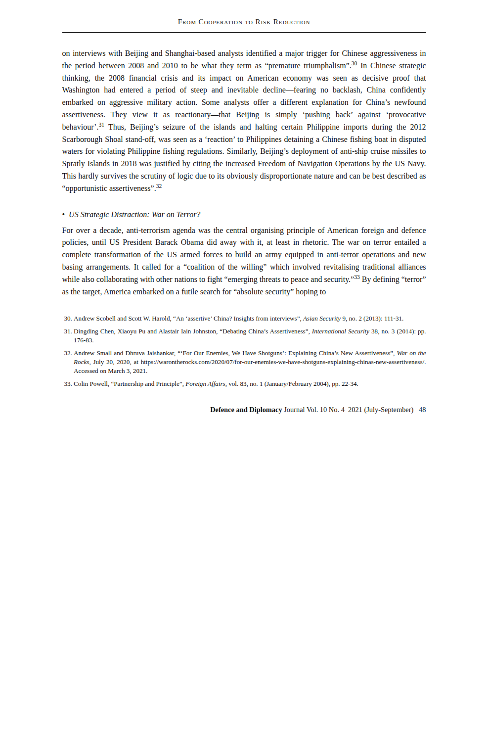From Cooperation to Risk Reduction
on interviews with Beijing and Shanghai-based analysts identified a major trigger for Chinese aggressiveness in the period between 2008 and 2010 to be what they term as “premature triumphalism”.30 In Chinese strategic thinking, the 2008 financial crisis and its impact on American economy was seen as decisive proof that Washington had entered a period of steep and inevitable decline—fearing no backlash, China confidently embarked on aggressive military action. Some analysts offer a different explanation for China’s newfound assertiveness. They view it as reactionary—that Beijing is simply ‘pushing back’ against ‘provocative behaviour’.31 Thus, Beijing’s seizure of the islands and halting certain Philippine imports during the 2012 Scarborough Shoal stand-off, was seen as a ‘reaction’ to Philippines detaining a Chinese fishing boat in disputed waters for violating Philippine fishing regulations. Similarly, Beijing’s deployment of anti-ship cruise missiles to Spratly Islands in 2018 was justified by citing the increased Freedom of Navigation Operations by the US Navy. This hardly survives the scrutiny of logic due to its obviously disproportionate nature and can be best described as “opportunistic assertiveness”.32
US Strategic Distraction: War on Terror?
For over a decade, anti-terrorism agenda was the central organising principle of American foreign and defence policies, until US President Barack Obama did away with it, at least in rhetoric. The war on terror entailed a complete transformation of the US armed forces to build an army equipped in anti-terror operations and new basing arrangements. It called for a “coalition of the willing” which involved revitalising traditional alliances while also collaborating with other nations to fight “emerging threats to peace and security.”33 By defining “terror” as the target, America embarked on a futile search for “absolute security” hoping to
Andrew Scobell and Scott W. Harold, “An ‘assertive’ China? Insights from interviews”, Asian Security 9, no. 2 (2013): 111-31.
Dingding Chen, Xiaoyu Pu and Alastair Iain Johnston, “Debating China’s Assertiveness”, International Security 38, no. 3 (2014): pp. 176-83.
Andrew Small and Dhruva Jaishankar, “‘For Our Enemies, We Have Shotguns’: Explaining China’s New Assertiveness”, War on the Rocks, July 20, 2020, at https://warontherocks.com/2020/07/for-our-enemies-we-have-shotguns-explaining-chinas-new-assertiveness/. Accessed on March 3, 2021.
Colin Powell, “Partnership and Principle”, Foreign Affairs, vol. 83, no. 1 (January/February 2004), pp. 22-34.
Defence and Diplomacy Journal Vol. 10 No. 4 2021 (July-September) 48